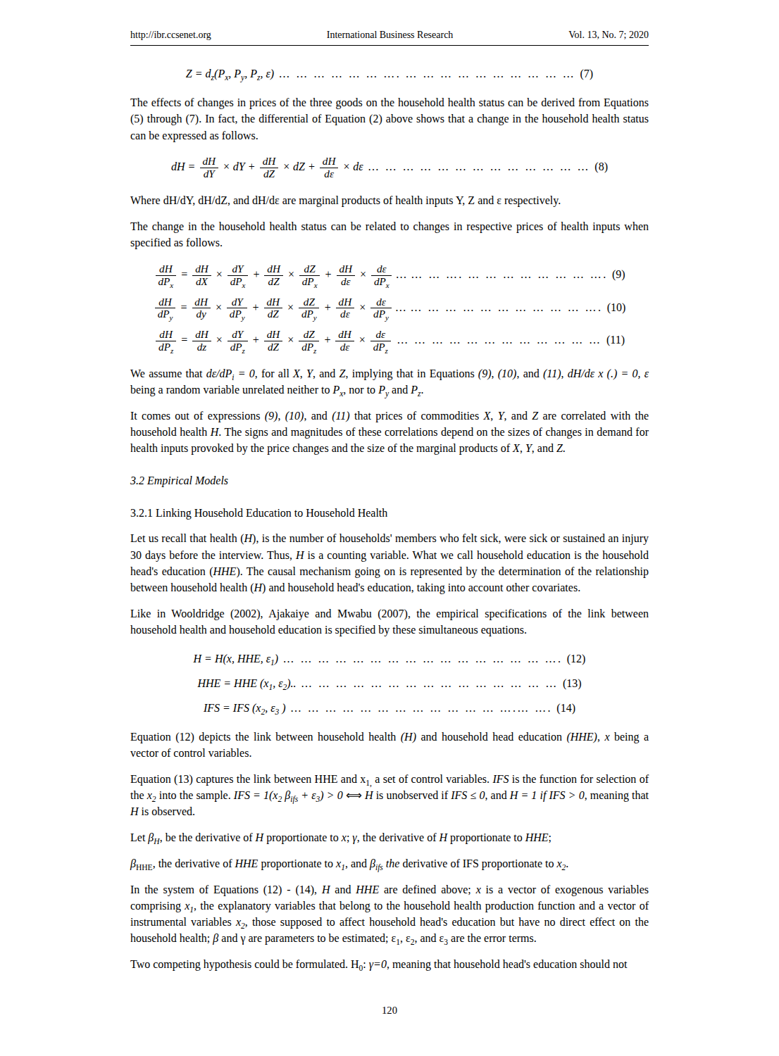http://ibr.ccsenet.org International Business Research Vol. 13, No. 7; 2020
Z = dz(Px, Py, Pz, ε) … … … … … … …. … … … … … … … … … … (7)
The effects of changes in prices of the three goods on the household health status can be derived from Equations (5) through (7). In fact, the differential of Equation (2) above shows that a change in the household health status can be expressed as follows.
dH = dH dY × dY + dH dZ × dZ + dH dε × dε … … … … … … … … … … … … … (8)
Where dH/dY, dH/dZ, and dH/dε are marginal products of health inputs Y, Z and ε respectively.
The change in the household health status can be related to changes in respective prices of health inputs when specified as follows.
dH dPx = dH dX × dY dPx + dH dZ × dZ dPx + dH dε × dε dPx … … … …. … … … … … … … …. (9)
dH dPy = dH dy × dY dPy + dH dZ × dZ dPy + dH dε × dε dPy … … … … … … … … … … … …. (10)
dH dPz = dH dz × dY dPz + dH dZ × dZ dPz + dH dε × dε dPz … … … … … … … … … … … … (11)
We assume that dε/dPi = 0, for all X, Y, and Z, implying that in Equations (9), (10), and (11), dH/dε x (.) = 0, ε being a random variable unrelated neither to Px, nor to Py and Pz.
It comes out of expressions (9), (10), and (11) that prices of commodities X, Y, and Z are correlated with the household health H. The signs and magnitudes of these correlations depend on the sizes of changes in demand for health inputs provoked by the price changes and the size of the marginal products of X, Y, and Z.
3.2 Empirical Models
3.2.1 Linking Household Education to Household Health
Let us recall that health (H), is the number of households' members who felt sick, were sick or sustained an injury 30 days before the interview. Thus, H is a counting variable. What we call household education is the household head's education (HHE). The causal mechanism going on is represented by the determination of the relationship between household health (H) and household head's education, taking into account other covariates.
Like in Wooldridge (2002), Ajakaiye and Mwabu (2007), the empirical specifications of the link between household health and household education is specified by these simultaneous equations.
H = H(x, HHE, ε1) … … … … … … … … … … … … … … … …. (12)
HHE = HHE (x1, ε2).. … … … … … … … … … … … … … … … (13)
IFS = IFS (x2, ε3 ) … … … … … … … … … … … … ….… …. (14)
Equation (12) depicts the link between household health (H) and household head education (HHE), x being a vector of control variables.
Equation (13) captures the link between HHE and x1, a set of control variables. IFS is the function for selection of the x2 into the sample. IFS = 1(x2 βifs + ε3) > 0 ⟺ H is unobserved if IFS ≤ 0, and H = 1 if IFS > 0, meaning that H is observed.
Let βH, be the derivative of H proportionate to x; γ, the derivative of H proportionate to HHE;
βHHE, the derivative of HHE proportionate to x1, and βifs the derivative of IFS proportionate to x2.
In the system of Equations (12) - (14), H and HHE are defined above; x is a vector of exogenous variables comprising x1, the explanatory variables that belong to the household health production function and a vector of instrumental variables x2, those supposed to affect household head's education but have no direct effect on the household health; β and γ are parameters to be estimated; ε1, ε2, and ε3 are the error terms.
Two competing hypothesis could be formulated. H0: γ=0, meaning that household head's education should not
120